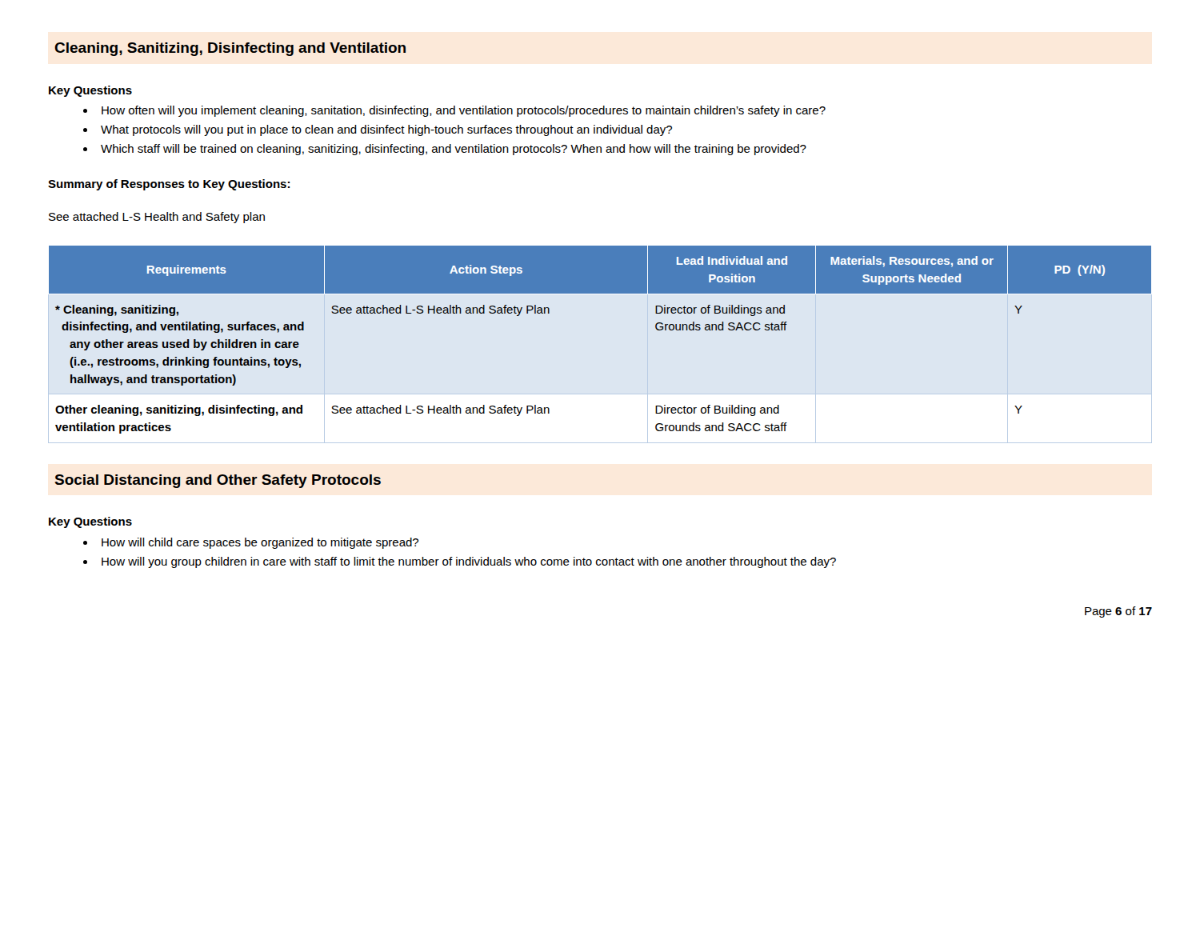Cleaning, Sanitizing, Disinfecting and Ventilation
Key Questions
How often will you implement cleaning, sanitation, disinfecting, and ventilation protocols/procedures to maintain children’s safety in care?
What protocols will you put in place to clean and disinfect high-touch surfaces throughout an individual day?
Which staff will be trained on cleaning, sanitizing, disinfecting, and ventilation protocols? When and how will the training be provided?
Summary of Responses to Key Questions:
See attached L-S Health and Safety plan
| Requirements | Action Steps | Lead Individual and Position | Materials, Resources, and or Supports Needed | PD (Y/N) |
| --- | --- | --- | --- | --- |
| * Cleaning, sanitizing, disinfecting, and ventilating, surfaces, and any other areas used by children in care (i.e., restrooms, drinking fountains, toys, hallways, and transportation) | See attached L-S Health and Safety Plan | Director of Buildings and Grounds and SACC staff | | Y |
| Other cleaning, sanitizing, disinfecting, and ventilation practices | See attached L-S Health and Safety Plan | Director of Building and Grounds and SACC staff | | Y |
Social Distancing and Other Safety Protocols
Key Questions
How will child care spaces be organized to mitigate spread?
How will you group children in care with staff to limit the number of individuals who come into contact with one another throughout the day?
Page 6 of 17